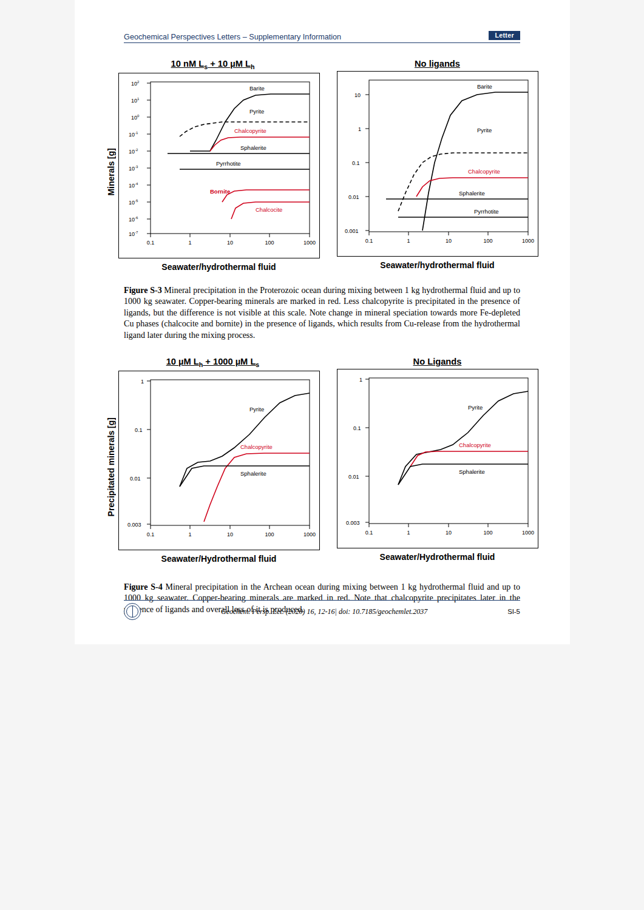Geochemical Perspectives Letters – Supplementary Information
Letter
10 nM Ls + 10 µM Lh
Minerals [g]
102 101 100 10-1 10-2 10-3 10-4 10-5 10-6 10-7 0.1 1 10 100 1000 Barite Pyrite Chalcopyrite Sphalerite Pyrrhotite Bornite Chalcocite
Seawater/hydrothermal fluid
No ligands
10 1 0.1 0.01 0.001 0.1 1 10 100 1000 Barite Pyrite Chalcopyrite Sphalerite Pyrrhotite
Seawater/hydrothermal fluid
Figure S-3 Mineral precipitation in the Proterozoic ocean during mixing between 1 kg hydrothermal fluid and up to 1000 kg seawater. Copper-bearing minerals are marked in red. Less chalcopyrite is precipitated in the presence of ligands, but the difference is not visible at this scale. Note change in mineral speciation towards more Fe-depleted Cu phases (chalcocite and bornite) in the presence of ligands, which results from Cu-release from the hydrothermal ligand later during the mixing process.
10 µM Lh + 1000 µM Ls
Precipitated minerals [g]
1 0.1 0.01 0.003 0.1 1 10 100 1000 Pyrite Chalcopyrite Sphalerite
Seawater/Hydrothermal fluid
No Ligands
1 0.1 0.01 0.003 0.1 1 10 100 1000 Pyrite Chalcopyrite Sphalerite
Seawater/Hydrothermal fluid
Figure S-4 Mineral precipitation in the Archean ocean during mixing between 1 kg hydrothermal fluid and up to 1000 kg seawater. Copper-bearing minerals are marked in red. Note that chalcopyrite precipitates later in the presence of ligands and overall less of it is produced.
Geochem. Persp. Let. (2020) 16, 12-16| doi: 10.7185/geochemlet.2037 SI-5